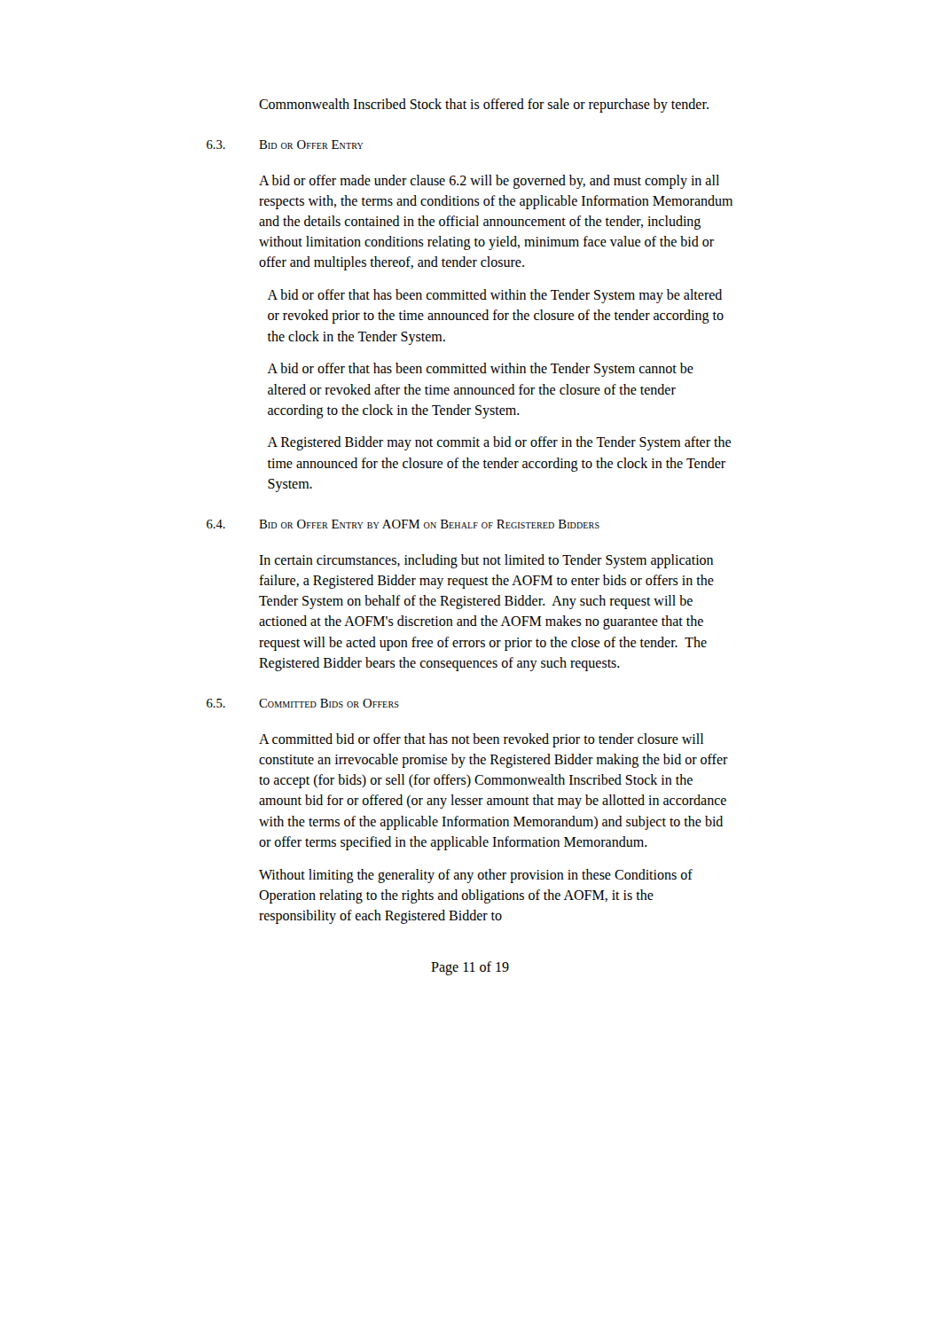Commonwealth Inscribed Stock that is offered for sale or repurchase by tender.
6.3.
Bid or Offer Entry
A bid or offer made under clause 6.2 will be governed by, and must comply in all respects with, the terms and conditions of the applicable Information Memorandum and the details contained in the official announcement of the tender, including without limitation conditions relating to yield, minimum face value of the bid or offer and multiples thereof, and tender closure.
A bid or offer that has been committed within the Tender System may be altered or revoked prior to the time announced for the closure of the tender according to the clock in the Tender System.
A bid or offer that has been committed within the Tender System cannot be altered or revoked after the time announced for the closure of the tender according to the clock in the Tender System.
A Registered Bidder may not commit a bid or offer in the Tender System after the time announced for the closure of the tender according to the clock in the Tender System.
6.4.
Bid or Offer Entry by AOFM on Behalf of Registered Bidders
In certain circumstances, including but not limited to Tender System application failure, a Registered Bidder may request the AOFM to enter bids or offers in the Tender System on behalf of the Registered Bidder. Any such request will be actioned at the AOFM's discretion and the AOFM makes no guarantee that the request will be acted upon free of errors or prior to the close of the tender. The Registered Bidder bears the consequences of any such requests.
6.5.
Committed Bids or Offers
A committed bid or offer that has not been revoked prior to tender closure will constitute an irrevocable promise by the Registered Bidder making the bid or offer to accept (for bids) or sell (for offers) Commonwealth Inscribed Stock in the amount bid for or offered (or any lesser amount that may be allotted in accordance with the terms of the applicable Information Memorandum) and subject to the bid or offer terms specified in the applicable Information Memorandum.
Without limiting the generality of any other provision in these Conditions of Operation relating to the rights and obligations of the AOFM, it is the responsibility of each Registered Bidder to
Page 11 of 19